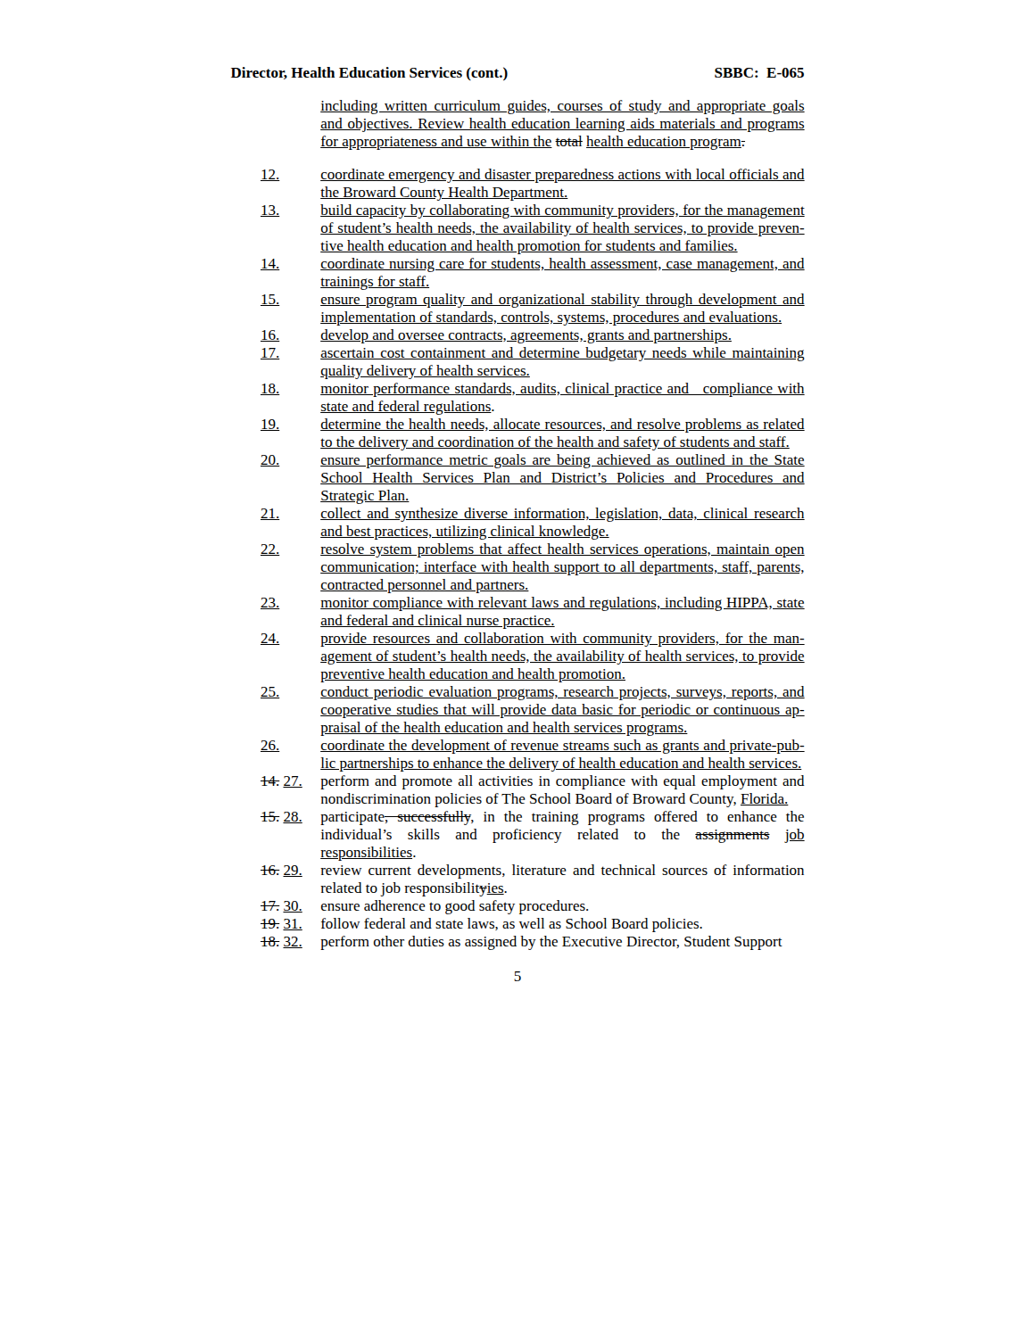Director, Health Education Services (cont.)
SBBC: E-065
including written curriculum guides, courses of study and appropriate goals and objectives. Review health education learning aids materials and programs for appropriateness and use within the total health education program.
12. coordinate emergency and disaster preparedness actions with local officials and the Broward County Health Department.
13. build capacity by collaborating with community providers, for the management of student’s health needs, the availability of health services, to provide preventive health education and health promotion for students and families.
14. coordinate nursing care for students, health assessment, case management, and trainings for staff.
15. ensure program quality and organizational stability through development and implementation of standards, controls, systems, procedures and evaluations.
16. develop and oversee contracts, agreements, grants and partnerships.
17. ascertain cost containment and determine budgetary needs while maintaining quality delivery of health services.
18. monitor performance standards, audits, clinical practice and compliance with state and federal regulations.
19. determine the health needs, allocate resources, and resolve problems as related to the delivery and coordination of the health and safety of students and staff.
20. ensure performance metric goals are being achieved as outlined in the State School Health Services Plan and District’s Policies and Procedures and Strategic Plan.
21. collect and synthesize diverse information, legislation, data, clinical research and best practices, utilizing clinical knowledge.
22. resolve system problems that affect health services operations, maintain open communication; interface with health support to all departments, staff, parents, contracted personnel and partners.
23. monitor compliance with relevant laws and regulations, including HIPPA, state and federal and clinical nurse practice.
24. provide resources and collaboration with community providers, for the management of student’s health needs, the availability of health services, to provide preventive health education and health promotion.
25. conduct periodic evaluation programs, research projects, surveys, reports, and cooperative studies that will provide data basic for periodic or continuous appraisal of the health education and health services programs.
26. coordinate the development of revenue streams such as grants and private-public partnerships to enhance the delivery of health education and health services.
14. 27. perform and promote all activities in compliance with equal employment and nondiscrimination policies of The School Board of Broward County, Florida.
15. 28. participate, successfully, in the training programs offered to enhance the individual’s skills and proficiency related to the assignments job responsibilities.
16. 29. review current developments, literature and technical sources of information related to job responsibilityies.
17. 30. ensure adherence to good safety procedures.
19. 31. follow federal and state laws, as well as School Board policies.
18. 32. perform other duties as assigned by the Executive Director, Student Support
5